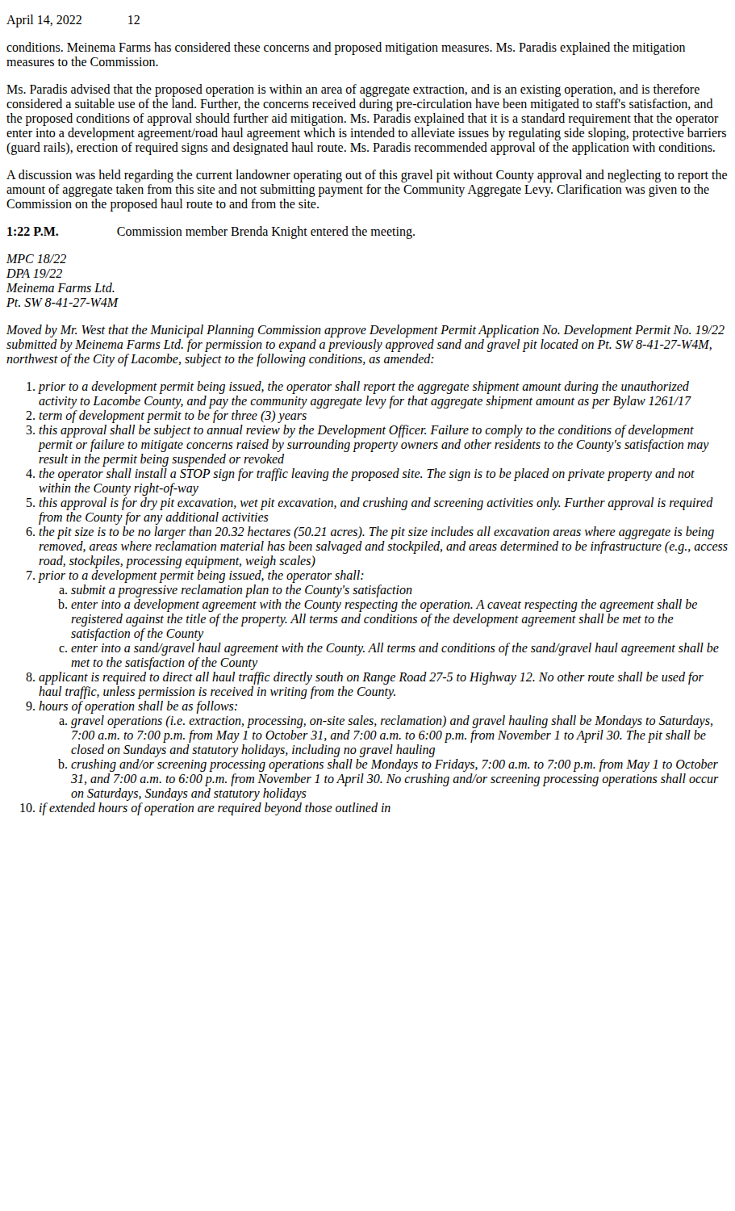April 14, 2022 12
conditions. Meinema Farms has considered these concerns and proposed mitigation measures. Ms. Paradis explained the mitigation measures to the Commission.
Ms. Paradis advised that the proposed operation is within an area of aggregate extraction, and is an existing operation, and is therefore considered a suitable use of the land. Further, the concerns received during pre-circulation have been mitigated to staff's satisfaction, and the proposed conditions of approval should further aid mitigation. Ms. Paradis explained that it is a standard requirement that the operator enter into a development agreement/road haul agreement which is intended to alleviate issues by regulating side sloping, protective barriers (guard rails), erection of required signs and designated haul route. Ms. Paradis recommended approval of the application with conditions.
A discussion was held regarding the current landowner operating out of this gravel pit without County approval and neglecting to report the amount of aggregate taken from this site and not submitting payment for the Community Aggregate Levy. Clarification was given to the Commission on the proposed haul route to and from the site.
1:22 P.M. Commission member Brenda Knight entered the meeting.
MPC 18/22
DPA 19/22
Meinema Farms Ltd.
Pt. SW 8-41-27-W4M
Moved by Mr. West that the Municipal Planning Commission approve Development Permit Application No. Development Permit No. 19/22 submitted by Meinema Farms Ltd. for permission to expand a previously approved sand and gravel pit located on Pt. SW 8-41-27-W4M, northwest of the City of Lacombe, subject to the following conditions, as amended:
prior to a development permit being issued, the operator shall report the aggregate shipment amount during the unauthorized activity to Lacombe County, and pay the community aggregate levy for that aggregate shipment amount as per Bylaw 1261/17
term of development permit to be for three (3) years
this approval shall be subject to annual review by the Development Officer. Failure to comply to the conditions of development permit or failure to mitigate concerns raised by surrounding property owners and other residents to the County's satisfaction may result in the permit being suspended or revoked
the operator shall install a STOP sign for traffic leaving the proposed site. The sign is to be placed on private property and not within the County right-of-way
this approval is for dry pit excavation, wet pit excavation, and crushing and screening activities only. Further approval is required from the County for any additional activities
the pit size is to be no larger than 20.32 hectares (50.21 acres). The pit size includes all excavation areas where aggregate is being removed, areas where reclamation material has been salvaged and stockpiled, and areas determined to be infrastructure (e.g., access road, stockpiles, processing equipment, weigh scales)
prior to a development permit being issued, the operator shall:
submit a progressive reclamation plan to the County's satisfaction
enter into a development agreement with the County respecting the operation. A caveat respecting the agreement shall be registered against the title of the property. All terms and conditions of the development agreement shall be met to the satisfaction of the County
enter into a sand/gravel haul agreement with the County. All terms and conditions of the sand/gravel haul agreement shall be met to the satisfaction of the County
applicant is required to direct all haul traffic directly south on Range Road 27-5 to Highway 12. No other route shall be used for haul traffic, unless permission is received in writing from the County.
hours of operation shall be as follows:
gravel operations (i.e. extraction, processing, on-site sales, reclamation) and gravel hauling shall be Mondays to Saturdays, 7:00 a.m. to 7:00 p.m. from May 1 to October 31, and 7:00 a.m. to 6:00 p.m. from November 1 to April 30. The pit shall be closed on Sundays and statutory holidays, including no gravel hauling
crushing and/or screening processing operations shall be Mondays to Fridays, 7:00 a.m. to 7:00 p.m. from May 1 to October 31, and 7:00 a.m. to 6:00 p.m. from November 1 to April 30. No crushing and/or screening processing operations shall occur on Saturdays, Sundays and statutory holidays
if extended hours of operation are required beyond those outlined in